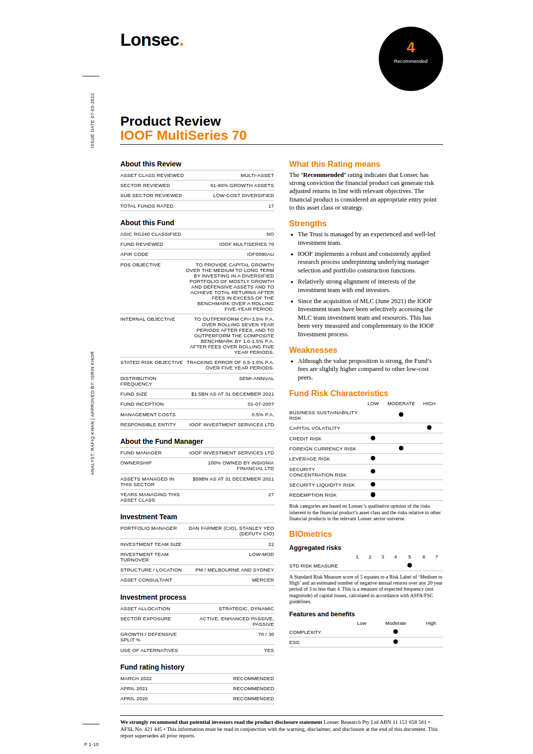ISSUE DATE 07-03-2022
ANALYST: RAFIQ KHAN | APPROVED BY: ISRIN KHOR
P 1-10
Lonsec.
4
Recommended
Product Review
IOOF MultiSeries 70
About this Review
| Asset class reviewed | Multi-asset |
| Sector reviewed | 61-80% growth assets |
| Sub sector reviewed | Low-cost diversified |
| Total funds rated | 17 |
About this Fund
| ASIC RG240 classified | No |
| Fund reviewed | IOOF MultiSeries 70 |
| APIR code | IOF0090AU |
| PDS objective | To provide capital growth over the medium to long term by investing in a diversified portfolio of mostly growth and defensive assets and to achieve total returns after fees in excess of the benchmark over a rolling five-year period. |
| Internal objective | To outperform CPI+3.5% p.a. over rolling seven year periods after fees, and to outperform the composite benchmark by 1.0-1.5% p.a. after fees over rolling five year periods. |
| Stated risk objective | Tracking error of 0.5-1.0% p.a. over five year periods. |
| Distribution frequency | Semi-annual |
| Fund size | $1.5bn as at 31 December 2021 |
| Fund inception | 01-07-2007 |
| Management costs | 0.5% p.a. |
| Responsible entity | IOOF Investment Services Ltd |
About the Fund Manager
| Fund manager | IOOF Investment Services Ltd |
| Ownership | 100% owned by Insignia Financial Ltd |
| Assets managed in this sector | $59bn as at 31 December 2021 |
| Years managing this asset class | 27 |
Investment Team
| Portfolio manager | Dan Farmer (CIO), Stanley Yeo (Deputy CIO) |
| Investment team size | 22 |
| Investment team turnover | Low-mod |
| Structure / location | PM / Melbourne and Sydney |
| Asset consultant | Mercer |
Investment process
| Asset allocation | Strategic, dynamic |
| Sector exposure | Active, enhanced passive, passive |
| Growth / defensive split % | 70 / 30 |
| Use of alternatives | Yes |
Fund rating history
| March 2022 | Recommended |
| April 2021 | Recommended |
| April 2020 | Recommended |
What this Rating means
The ‘Recommended’ rating indicates that Lonsec has strong conviction the financial product can generate risk adjusted returns in line with relevant objectives. The financial product is considered an appropriate entry point to this asset class or strategy.
Strengths
The Trust is managed by an experienced and well-led investment team.
IOOF implements a robust and consistently applied research process underpinning underlying manager selection and portfolio construction functions.
Relatively strong alignment of interests of the investment team with end investors.
Since the acquisition of MLC (June 2021) the IOOF Investment team have been selectively accessing the MLC team investment team and resources. This has been very measured and complementary to the IOOF Investment process.
Weaknesses
Although the value proposition is strong, the Fund’s fees are slightly higher compared to other low-cost peers.
Fund Risk Characteristics
| | Low | Moderate | High |
| --- | --- | --- | --- |
| Business sustainability risk | | | |
| Capital volatility | | | |
| Credit risk | | | |
| Foreign currency risk | | | |
| Leverage risk | | | |
| Security concentration risk | | | |
| Security liquidity risk | | | |
| Redemption risk | | | |
Risk categories are based on Lonsec’s qualitative opinion of the risks inherent in the financial product’s asset class and the risks relative to other financial products in the relevant Lonsec sector universe.
BIOmetrics
Aggregated risks
| | 1 | 2 | 3 | 4 | 5 | 6 | 7 |
| --- | --- | --- | --- | --- | --- | --- | --- |
| Std risk measure | | | | | | | |
A Standard Risk Measure score of 5 equates to a Risk Label of ‘Medium to High’ and an estimated number of negative annual returns over any 20 year period of 3 to less than 4. This is a measure of expected frequency (not magnitude) of capital losses, calculated in accordance with ASFA/FSC guidelines.
Features and benefits
| | Low | Moderate | High |
| --- | --- | --- | --- |
| Complexity | | | |
| ESG | | | |
We strongly recommend that potential investors read the product disclosure statement Lonsec Research Pty Ltd ABN 11 151 658 561 • AFSL No. 421 445 • This information must be read in conjunction with the warning, disclaimer, and disclosure at the end of this document. This report supersedes all prior reports.